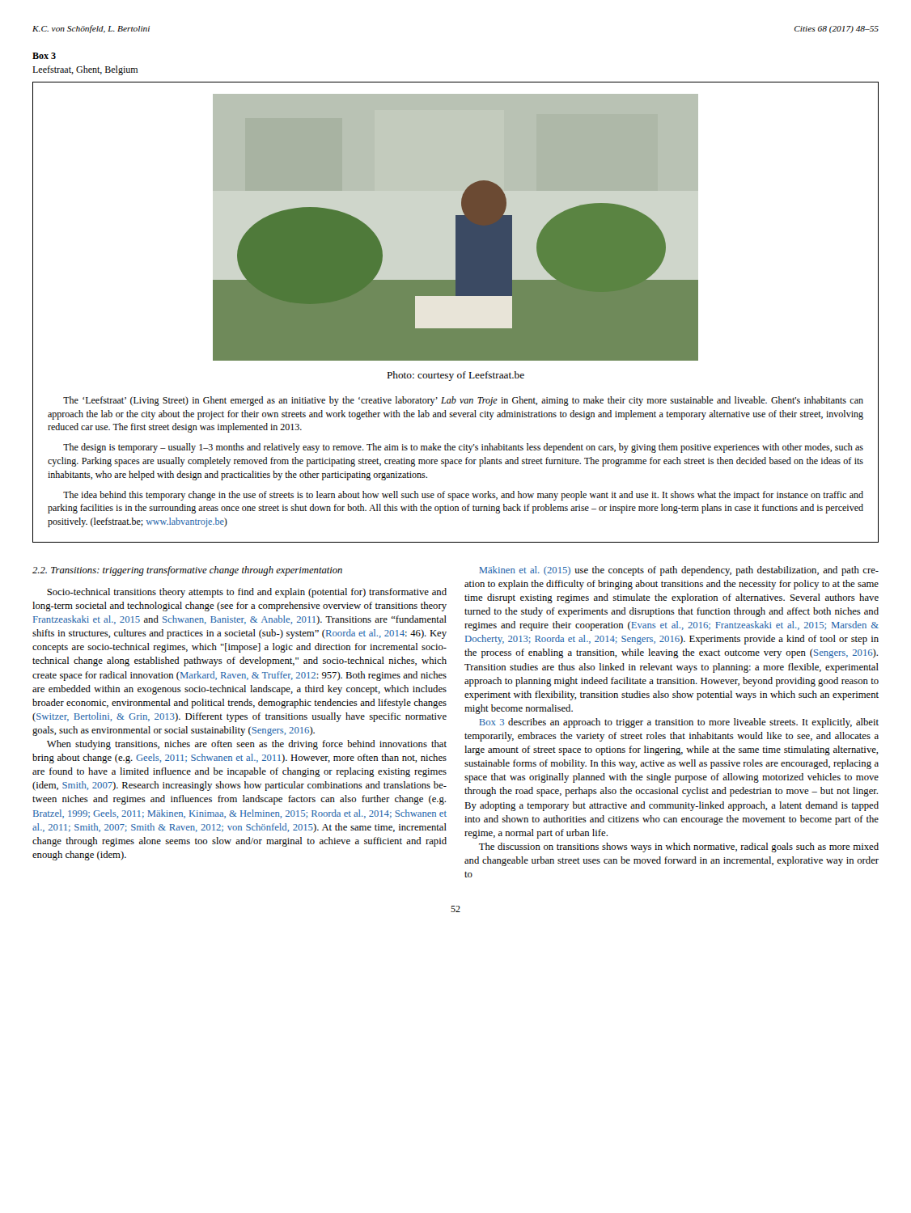K.C. von Schönfeld, L. Bertolini
Cities 68 (2017) 48–55
Box 3
Leefstraat, Ghent, Belgium
Photo: courtesy of Leefstraat.be
The ‘Leefstraat’ (Living Street) in Ghent emerged as an initiative by the ‘creative laboratory’ Lab van Troje in Ghent, aiming to make their city more sustainable and liveable. Ghent's inhabitants can approach the lab or the city about the project for their own streets and work together with the lab and several city administrations to design and implement a temporary alternative use of their street, involving reduced car use. The first street design was implemented in 2013.
The design is temporary – usually 1–3 months and relatively easy to remove. The aim is to make the city's inhabitants less dependent on cars, by giving them positive experiences with other modes, such as cycling. Parking spaces are usually completely removed from the participating street, creating more space for plants and street furniture. The programme for each street is then decided based on the ideas of its inhabitants, who are helped with design and practicalities by the other participating organizations.
The idea behind this temporary change in the use of streets is to learn about how well such use of space works, and how many people want it and use it. It shows what the impact for instance on traffic and parking facilities is in the surrounding areas once one street is shut down for both. All this with the option of turning back if problems arise – or inspire more long-term plans in case it functions and is perceived positively. (leefstraat.be; www.labvantroje.be)
2.2. Transitions: triggering transformative change through experimentation
Socio-technical transitions theory attempts to find and explain (potential for) transformative and long-term societal and technological change (see for a comprehensive overview of transitions theory Frantzeaskaki et al., 2015 and Schwanen, Banister, & Anable, 2011). Transitions are “fundamental shifts in structures, cultures and practices in a societal (sub-) system” (Roorda et al., 2014: 46). Key concepts are socio-technical regimes, which "[impose] a logic and direction for incremental socio-technical change along established pathways of development," and socio-technical niches, which create space for radical innovation (Markard, Raven, & Truffer, 2012: 957). Both regimes and niches are embedded within an exogenous socio-technical landscape, a third key concept, which includes broader economic, environmental and political trends, demographic tendencies and lifestyle changes (Switzer, Bertolini, & Grin, 2013). Different types of transitions usually have specific normative goals, such as environmental or social sustainability (Sengers, 2016).
When studying transitions, niches are often seen as the driving force behind innovations that bring about change (e.g. Geels, 2011; Schwanen et al., 2011). However, more often than not, niches are found to have a limited influence and be incapable of changing or replacing existing regimes (idem, Smith, 2007). Research increasingly shows how particular combinations and translations between niches and regimes and influences from landscape factors can also further change (e.g. Bratzel, 1999; Geels, 2011; Mäkinen, Kinimaa, & Helminen, 2015; Roorda et al., 2014; Schwanen et al., 2011; Smith, 2007; Smith & Raven, 2012; von Schönfeld, 2015). At the same time, incremental change through regimes alone seems too slow and/or marginal to achieve a sufficient and rapid enough change (idem).
Mäkinen et al. (2015) use the concepts of path dependency, path destabilization, and path creation to explain the difficulty of bringing about transitions and the necessity for policy to at the same time disrupt existing regimes and stimulate the exploration of alternatives. Several authors have turned to the study of experiments and disruptions that function through and affect both niches and regimes and require their cooperation (Evans et al., 2016; Frantzeaskaki et al., 2015; Marsden & Docherty, 2013; Roorda et al., 2014; Sengers, 2016). Experiments provide a kind of tool or step in the process of enabling a transition, while leaving the exact outcome very open (Sengers, 2016). Transition studies are thus also linked in relevant ways to planning: a more flexible, experimental approach to planning might indeed facilitate a transition. However, beyond providing good reason to experiment with flexibility, transition studies also show potential ways in which such an experiment might become normalised.
Box 3 describes an approach to trigger a transition to more liveable streets. It explicitly, albeit temporarily, embraces the variety of street roles that inhabitants would like to see, and allocates a large amount of street space to options for lingering, while at the same time stimulating alternative, sustainable forms of mobility. In this way, active as well as passive roles are encouraged, replacing a space that was originally planned with the single purpose of allowing motorized vehicles to move through the road space, perhaps also the occasional cyclist and pedestrian to move – but not linger. By adopting a temporary but attractive and community-linked approach, a latent demand is tapped into and shown to authorities and citizens who can encourage the movement to become part of the regime, a normal part of urban life.
The discussion on transitions shows ways in which normative, radical goals such as more mixed and changeable urban street uses can be moved forward in an incremental, explorative way in order to
52